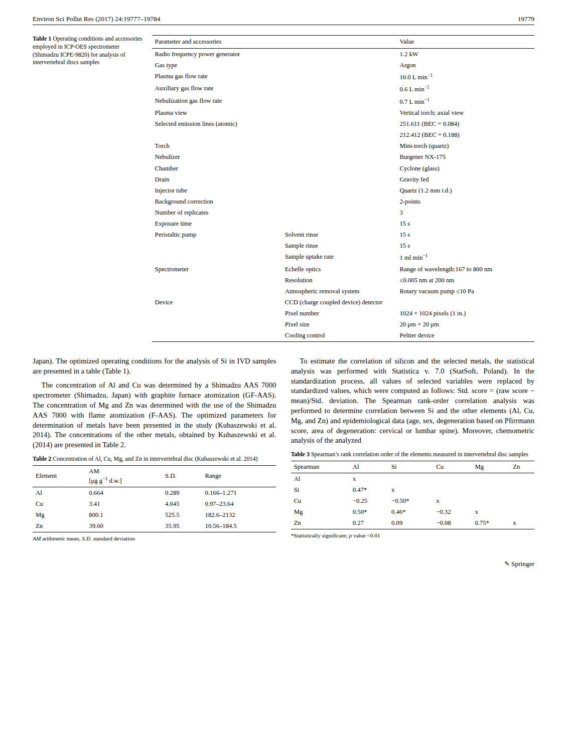Environ Sci Pollut Res (2017) 24:19777–19784 19779
Table 1 Operating conditions and accessories employed in ICP-OES spectrometer (Shimadzu ICPE-9820) for analysis of intervertebral discs samples
| Parameter and accessories | Value |
| --- | --- |
| Radio frequency power generator | 1.2 kW |
| Gas type | Argon |
| Plasma gas flow rate | 10.0 L min −1 |
| Auxiliary gas flow rate | 0.6 L min −1 |
| Nebulization gas flow rate | 0.7 L min −1 |
| Plasma view | Vertical torch; axial view |
| Selected emission lines (atomic) | 251.611 (BEC = 0.084) |
| | 212.412 (BEC = 0.188) |
| Torch | Mini-torch (quartz) |
| Nebulizer | Burgener NX-175 |
| Chamber | Cyclone (glass) |
| Drain | Gravity fed |
| Injector tube | Quartz (1.2 mm i.d.) |
| Background correction | 2-points |
| Number of replicates | 3 |
| Exposure time | 15 s |
| Peristaltic pump | Solvent rinse | 15 s |
| | Sample rinse | 15 s |
| | Sample uptake rate | 1 ml min −1 |
| Spectrometer | Echelle optics | Range of wavelength:167 to 800 nm |
| | Resolution | ≤0.005 nm at 200 nm |
| | Atmospheric removal system | Rotary vacuum pump ≤10 Pa |
| Device | CCD (charge coupled device) detector | |
| | Pixel number | 1024 × 1024 pixels (1 in.) |
| | Pixel size | 20 μm × 20 μm |
| | Cooling control | Peltier device |
Japan). The optimized operating conditions for the analysis of Si in IVD samples are presented in a table (Table 1).
The concentration of Al and Cu was determined by a Shimadzu AAS 7000 spectrometer (Shimadzu, Japan) with graphite furnace atomization (GF-AAS). The concentration of Mg and Zn was determined with the use of the Shimadzu AAS 7000 with flame atomization (F-AAS). The optimized parameters for determination of metals have been presented in the study (Kubaszewski et al. 2014). The concentrations of the other metals, obtained by Kubaszewski et al. (2014) are presented in Table 2.
Table 2 Concentration of Al, Cu, Mg, and Zn in intervertebral disc (Kubaszewski et al. 2014)
| Element | AM [μg g −1 d.w.] | S.D. | Range |
| --- | --- | --- | --- |
| Al | 0.664 | 0.289 | 0.166–1.271 |
| Cu | 3.41 | 4.045 | 0.97–23.64 |
| Mg | 800.1 | 525.5 | 182.6–2132 |
| Zn | 39.60 | 35.95 | 10.56–184.5 |
AM arithmetic mean, S.D. standard deviation
To estimate the correlation of silicon and the selected metals, the statistical analysis was performed with Statistica v. 7.0 (StatSoft, Poland). In the standardization process, all values of selected variables were replaced by standardized values, which were computed as follows: Std. score = (raw score − mean)/Std. deviation. The Spearman rank-order correlation analysis was performed to determine correlation between Si and the other elements (Al, Cu, Mg, and Zn) and epidemiological data (age, sex, degeneration based on Pfirrmann score, area of degeneration: cervical or lumbar spine). Moreover, chemometric analysis of the analyzed
Table 3 Spearman’s rank correlation order of the elements measured in intervertebral disc samples
| Spearman | Al | Si | Cu | Mg | Zn |
| --- | --- | --- | --- | --- | --- |
| Al | x | | | | |
| Si | 0.47* | x | | | |
| Cu | −0.25 | −0.50* | x | | |
| Mg | 0.50* | 0.46* | −0.32 | x | |
| Zn | 0.27 | 0.09 | −0.08 | 0.75* | x |
*Statistically significant; p value <0.01
✎ Springer